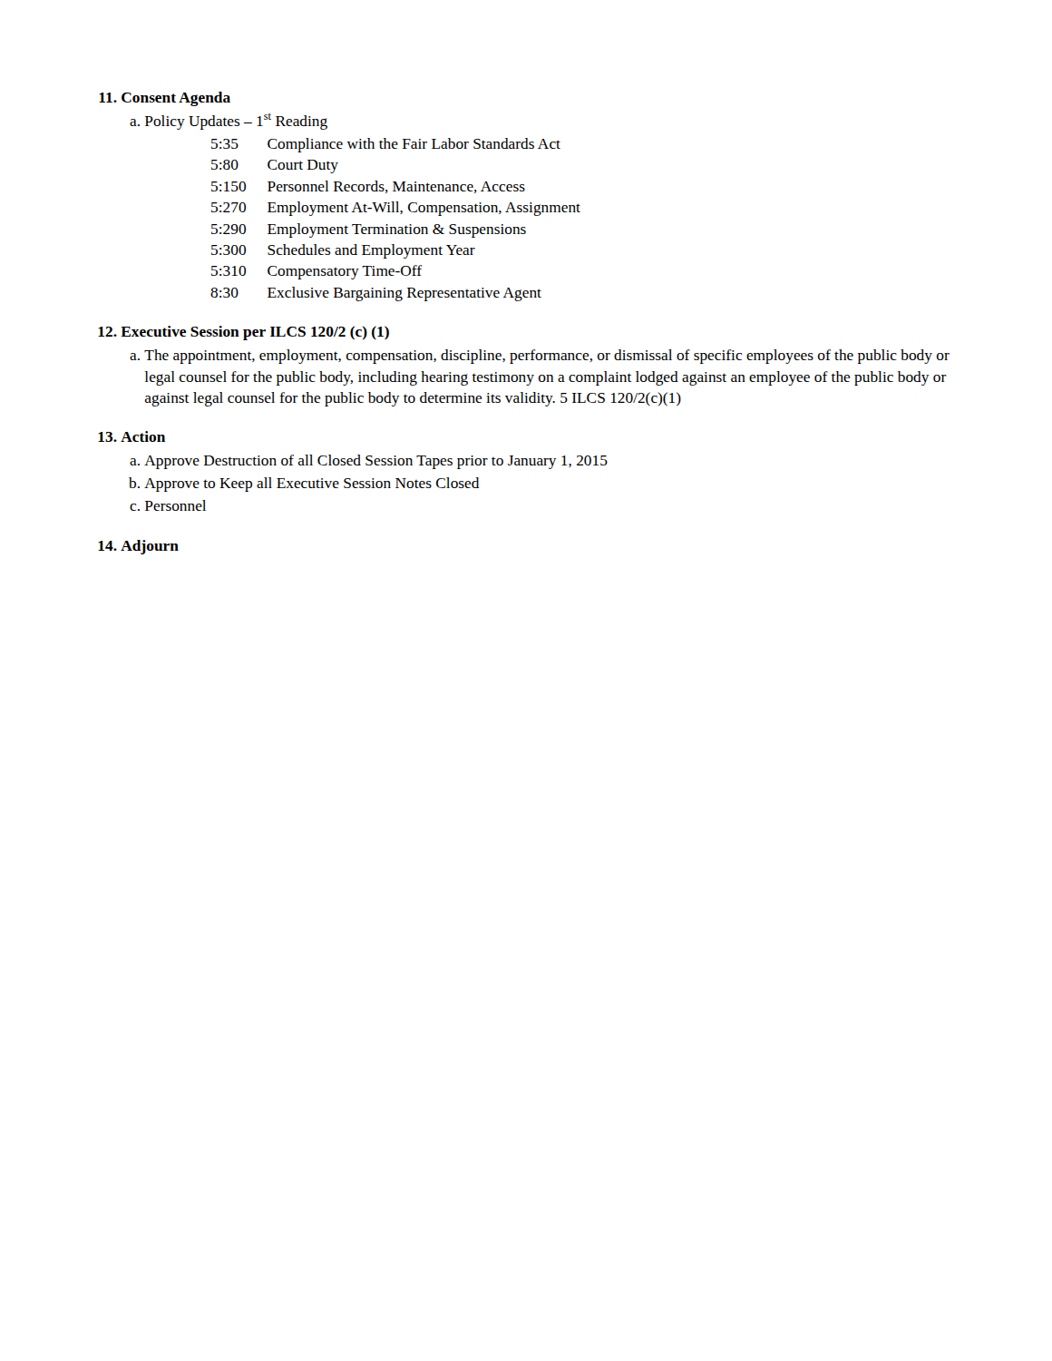Consent Agenda
Policy Updates – 1st Reading
5:35 Compliance with the Fair Labor Standards Act
5:80 Court Duty
5:150 Personnel Records, Maintenance, Access
5:270 Employment At-Will, Compensation, Assignment
5:290 Employment Termination & Suspensions
5:300 Schedules and Employment Year
5:310 Compensatory Time-Off
8:30 Exclusive Bargaining Representative Agent
Executive Session per ILCS 120/2 (c) (1)
The appointment, employment, compensation, discipline, performance, or dismissal of specific employees of the public body or legal counsel for the public body, including hearing testimony on a complaint lodged against an employee of the public body or against legal counsel for the public body to determine its validity. 5 ILCS 120/2(c)(1)
Action
Approve Destruction of all Closed Session Tapes prior to January 1, 2015
Approve to Keep all Executive Session Notes Closed
Personnel
Adjourn